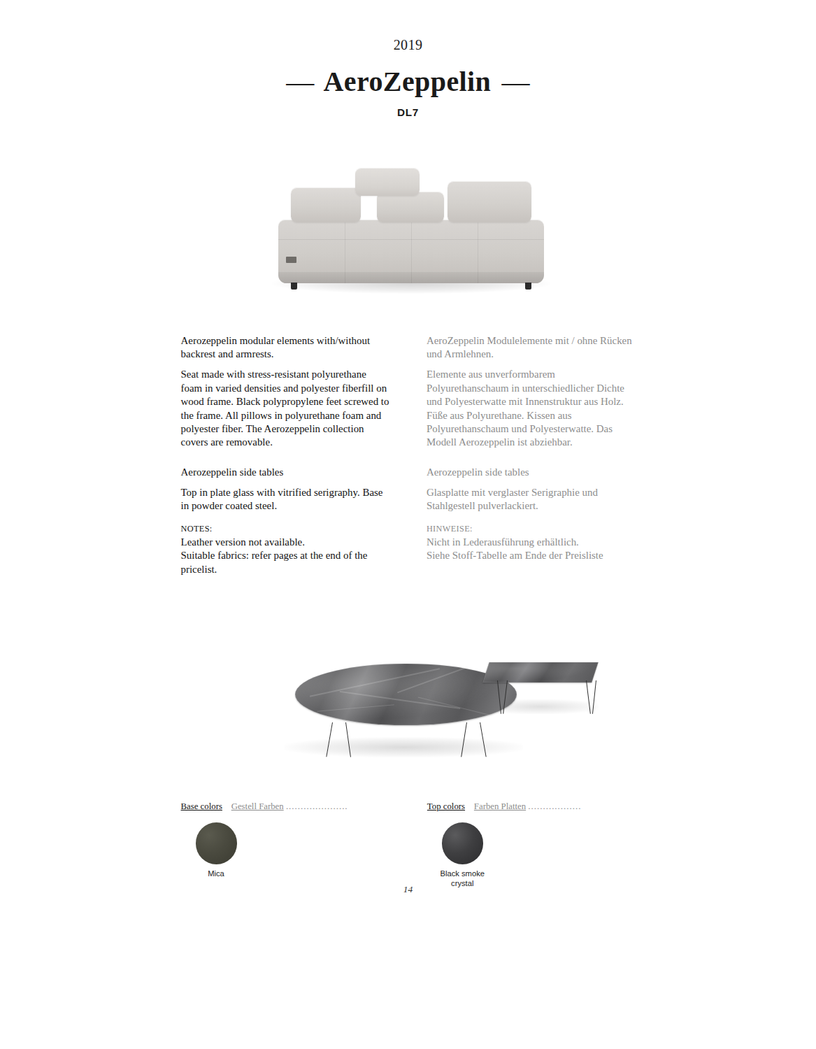2019
— AeroZeppelin —
DL7
Aerozeppelin modular elements with/without backrest and armrests.
Seat made with stress-resistant polyurethane foam in varied densities and polyester fiberfill on wood frame. Black polypropylene feet screwed to the frame. All pillows in polyurethane foam and polyester fiber. The Aerozeppelin collection covers are removable.
Aerozeppelin side tables
Top in plate glass with vitrified serigraphy. Base in powder coated steel.
NOTES:
Leather version not available.
Suitable fabrics: refer pages at the end of the pricelist.
AeroZeppelin Modulelemente mit / ohne Rücken und Armlehnen.
Elemente aus unverformbarem Polyurethanschaum in unterschiedlicher Dichte und Polyesterwatte mit Innenstruktur aus Holz. Füße aus Polyurethane. Kissen aus Polyurethanschaum und Polyesterwatte. Das Modell Aerozeppelin ist abziehbar.
Aerozeppelin side tables
Glasplatte mit verglaster Serigraphie und Stahlgestell pulverlackiert.
HINWEISE:
Nicht in Lederausführung erhältlich.
Siehe Stoff-Tabelle am Ende der Preisliste
Base colors Gestell Farben .....................
Mica
Top colors Farben Platten ..................
Black smoke
crystal
14